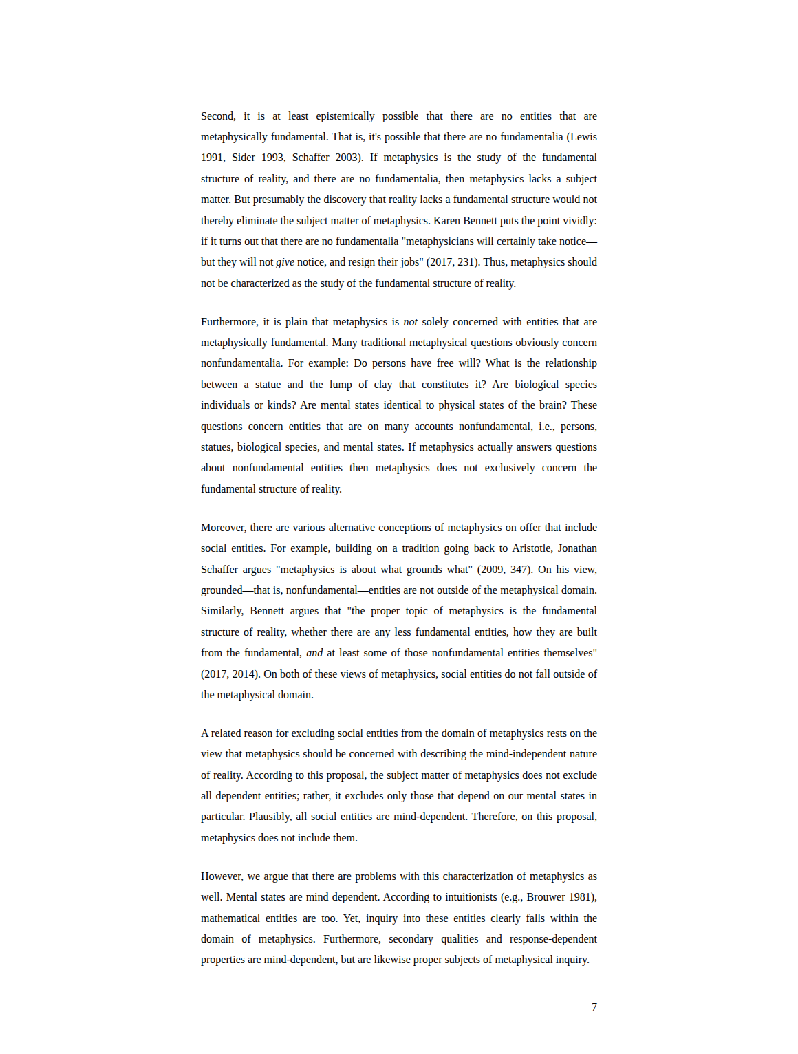Second, it is at least epistemically possible that there are no entities that are metaphysically fundamental. That is, it's possible that there are no fundamentalia (Lewis 1991, Sider 1993, Schaffer 2003). If metaphysics is the study of the fundamental structure of reality, and there are no fundamentalia, then metaphysics lacks a subject matter. But presumably the discovery that reality lacks a fundamental structure would not thereby eliminate the subject matter of metaphysics. Karen Bennett puts the point vividly: if it turns out that there are no fundamentalia "metaphysicians will certainly take notice—but they will not give notice, and resign their jobs" (2017, 231). Thus, metaphysics should not be characterized as the study of the fundamental structure of reality.
Furthermore, it is plain that metaphysics is not solely concerned with entities that are metaphysically fundamental. Many traditional metaphysical questions obviously concern nonfundamentalia. For example: Do persons have free will? What is the relationship between a statue and the lump of clay that constitutes it? Are biological species individuals or kinds? Are mental states identical to physical states of the brain? These questions concern entities that are on many accounts nonfundamental, i.e., persons, statues, biological species, and mental states. If metaphysics actually answers questions about nonfundamental entities then metaphysics does not exclusively concern the fundamental structure of reality.
Moreover, there are various alternative conceptions of metaphysics on offer that include social entities. For example, building on a tradition going back to Aristotle, Jonathan Schaffer argues "metaphysics is about what grounds what" (2009, 347). On his view, grounded—that is, nonfundamental—entities are not outside of the metaphysical domain. Similarly, Bennett argues that "the proper topic of metaphysics is the fundamental structure of reality, whether there are any less fundamental entities, how they are built from the fundamental, and at least some of those nonfundamental entities themselves" (2017, 2014). On both of these views of metaphysics, social entities do not fall outside of the metaphysical domain.
A related reason for excluding social entities from the domain of metaphysics rests on the view that metaphysics should be concerned with describing the mind-independent nature of reality. According to this proposal, the subject matter of metaphysics does not exclude all dependent entities; rather, it excludes only those that depend on our mental states in particular. Plausibly, all social entities are mind-dependent. Therefore, on this proposal, metaphysics does not include them.
However, we argue that there are problems with this characterization of metaphysics as well. Mental states are mind dependent. According to intuitionists (e.g., Brouwer 1981), mathematical entities are too. Yet, inquiry into these entities clearly falls within the domain of metaphysics. Furthermore, secondary qualities and response-dependent properties are mind-dependent, but are likewise proper subjects of metaphysical inquiry.
7